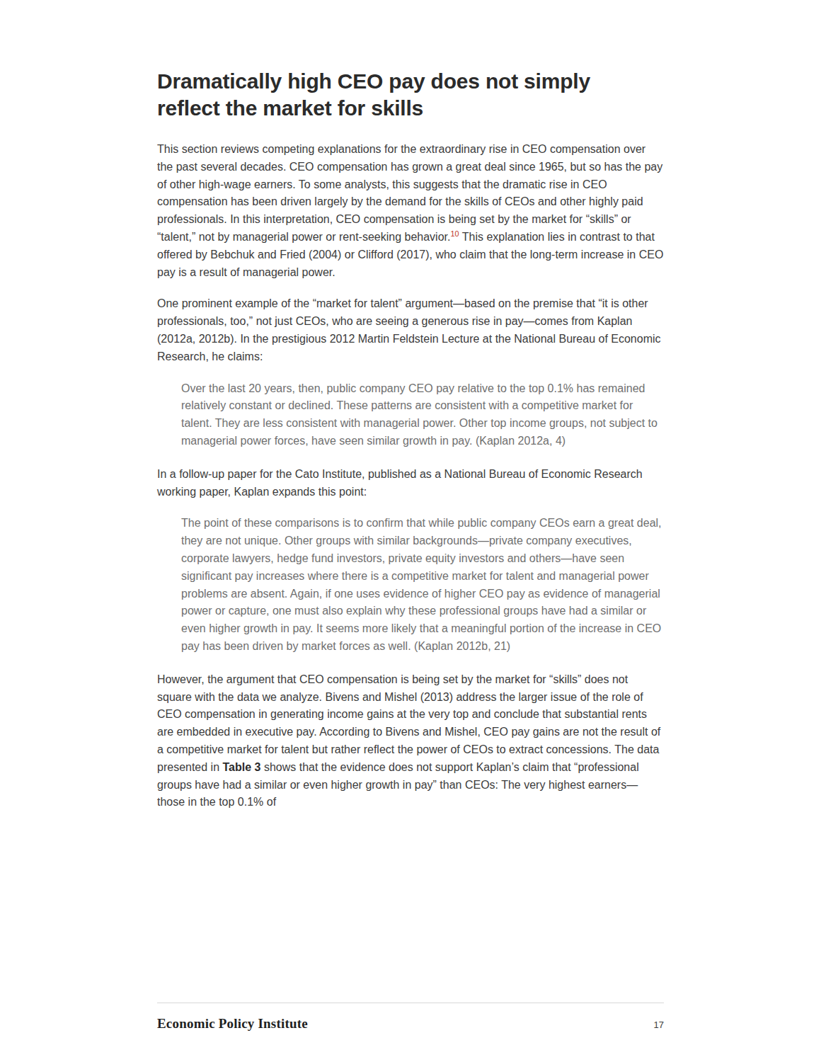Dramatically high CEO pay does not simply
reflect the market for skills
This section reviews competing explanations for the extraordinary rise in CEO compensation over the past several decades. CEO compensation has grown a great deal since 1965, but so has the pay of other high-wage earners. To some analysts, this suggests that the dramatic rise in CEO compensation has been driven largely by the demand for the skills of CEOs and other highly paid professionals. In this interpretation, CEO compensation is being set by the market for “skills” or “talent,” not by managerial power or rent-seeking behavior.10 This explanation lies in contrast to that offered by Bebchuk and Fried (2004) or Clifford (2017), who claim that the long-term increase in CEO pay is a result of managerial power.
One prominent example of the “market for talent” argument—based on the premise that “it is other professionals, too,” not just CEOs, who are seeing a generous rise in pay—comes from Kaplan (2012a, 2012b). In the prestigious 2012 Martin Feldstein Lecture at the National Bureau of Economic Research, he claims:
Over the last 20 years, then, public company CEO pay relative to the top 0.1% has remained relatively constant or declined. These patterns are consistent with a competitive market for talent. They are less consistent with managerial power. Other top income groups, not subject to managerial power forces, have seen similar growth in pay. (Kaplan 2012a, 4)
In a follow-up paper for the Cato Institute, published as a National Bureau of Economic Research working paper, Kaplan expands this point:
The point of these comparisons is to confirm that while public company CEOs earn a great deal, they are not unique. Other groups with similar backgrounds—private company executives, corporate lawyers, hedge fund investors, private equity investors and others—have seen significant pay increases where there is a competitive market for talent and managerial power problems are absent. Again, if one uses evidence of higher CEO pay as evidence of managerial power or capture, one must also explain why these professional groups have had a similar or even higher growth in pay. It seems more likely that a meaningful portion of the increase in CEO pay has been driven by market forces as well. (Kaplan 2012b, 21)
However, the argument that CEO compensation is being set by the market for “skills” does not square with the data we analyze. Bivens and Mishel (2013) address the larger issue of the role of CEO compensation in generating income gains at the very top and conclude that substantial rents are embedded in executive pay. According to Bivens and Mishel, CEO pay gains are not the result of a competitive market for talent but rather reflect the power of CEOs to extract concessions. The data presented in Table 3 shows that the evidence does not support Kaplan’s claim that “professional groups have had a similar or even higher growth in pay” than CEOs: The very highest earners—those in the top 0.1% of
Economic Policy Institute
17